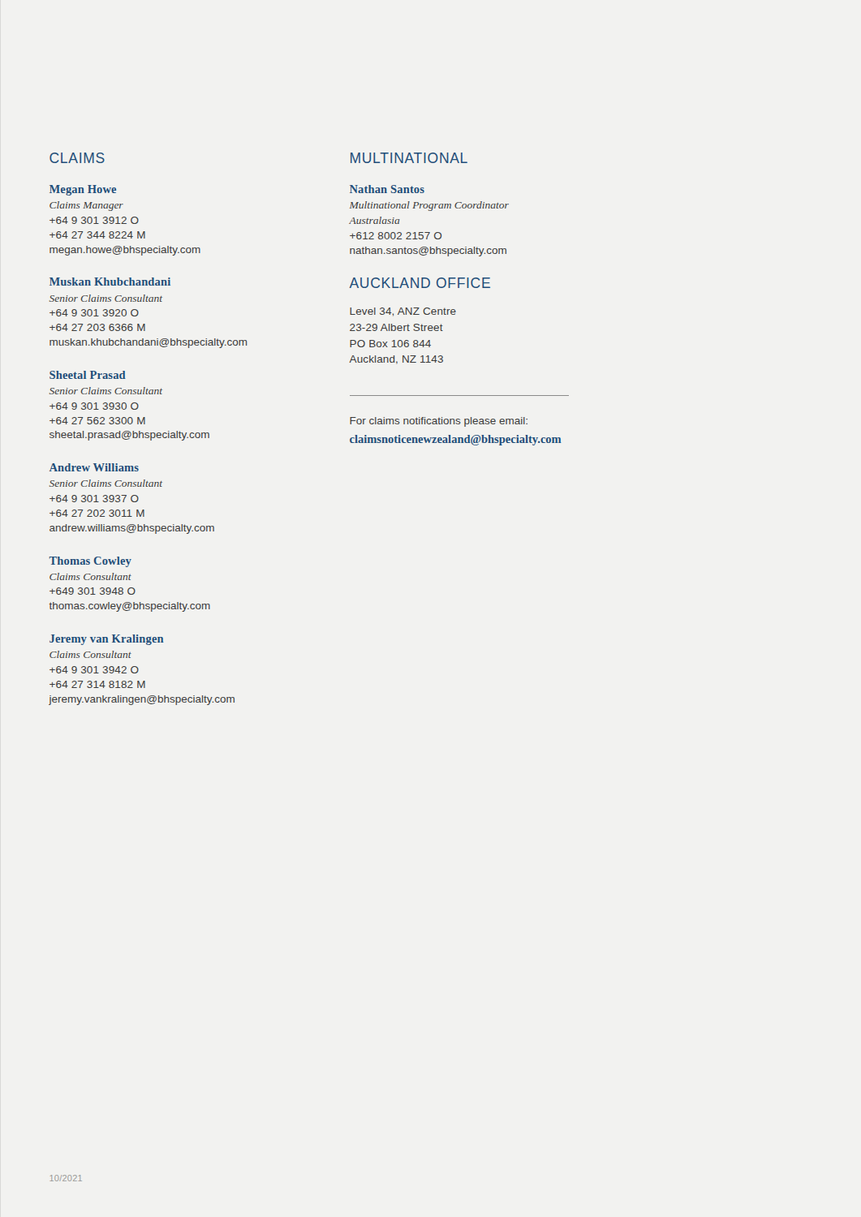CLAIMS
Megan Howe
Claims Manager
+64 9 301 3912 O
+64 27 344 8224 M
megan.howe@bhspecialty.com
Muskan Khubchandani
Senior Claims Consultant
+64 9 301 3920 O
+64 27 203 6366 M
muskan.khubchandani@bhspecialty.com
Sheetal Prasad
Senior Claims Consultant
+64 9 301 3930 O
+64 27 562 3300 M
sheetal.prasad@bhspecialty.com
Andrew Williams
Senior Claims Consultant
+64 9 301 3937 O
+64 27 202 3011 M
andrew.williams@bhspecialty.com
Thomas Cowley
Claims Consultant
+649 301 3948 O
thomas.cowley@bhspecialty.com
Jeremy van Kralingen
Claims Consultant
+64 9 301 3942 O
+64 27 314 8182 M
jeremy.vankralingen@bhspecialty.com
MULTINATIONAL
Nathan Santos
Multinational Program Coordinator
Australasia
+612 8002 2157 O
nathan.santos@bhspecialty.com
AUCKLAND OFFICE
Level 34, ANZ Centre
23-29 Albert Street
PO Box 106 844
Auckland, NZ 1143
For claims notifications please email: claimsnoticenewzealand@bhspecialty.com
10/2021